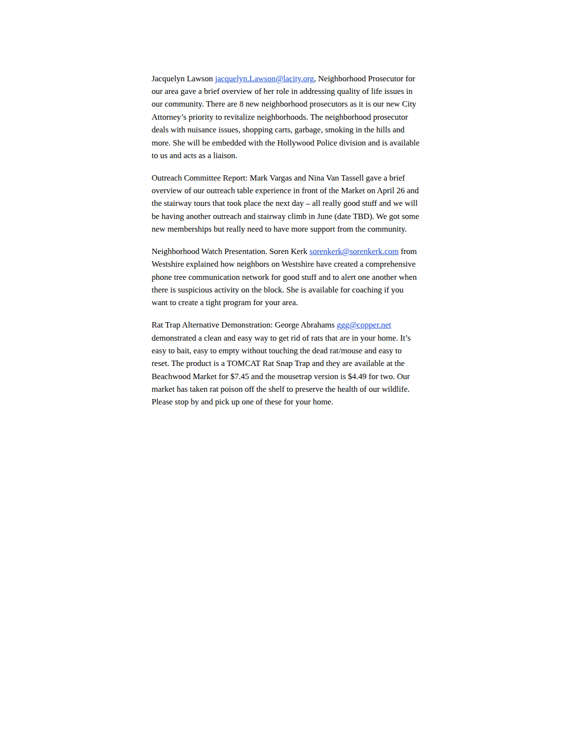Jacquelyn Lawson jacquelyn.Lawson@lacity.org, Neighborhood Prosecutor for our area gave a brief overview of her role in addressing quality of life issues in our community. There are 8 new neighborhood prosecutors as it is our new City Attorney’s priority to revitalize neighborhoods. The neighborhood prosecutor deals with nuisance issues, shopping carts, garbage, smoking in the hills and more. She will be embedded with the Hollywood Police division and is available to us and acts as a liaison.
Outreach Committee Report: Mark Vargas and Nina Van Tassell gave a brief overview of our outreach table experience in front of the Market on April 26 and the stairway tours that took place the next day – all really good stuff and we will be having another outreach and stairway climb in June (date TBD). We got some new memberships but really need to have more support from the community.
Neighborhood Watch Presentation. Soren Kerk sorenkerk@sorenkerk.com from Westshire explained how neighbors on Westshire have created a comprehensive phone tree communication network for good stuff and to alert one another when there is suspicious activity on the block. She is available for coaching if you want to create a tight program for your area.
Rat Trap Alternative Demonstration: George Abrahams ggg@copper.net demonstrated a clean and easy way to get rid of rats that are in your home. It’s easy to bait, easy to empty without touching the dead rat/mouse and easy to reset. The product is a TOMCAT Rat Snap Trap and they are available at the Beachwood Market for $7.45 and the mousetrap version is $4.49 for two. Our market has taken rat poison off the shelf to preserve the health of our wildlife. Please stop by and pick up one of these for your home.